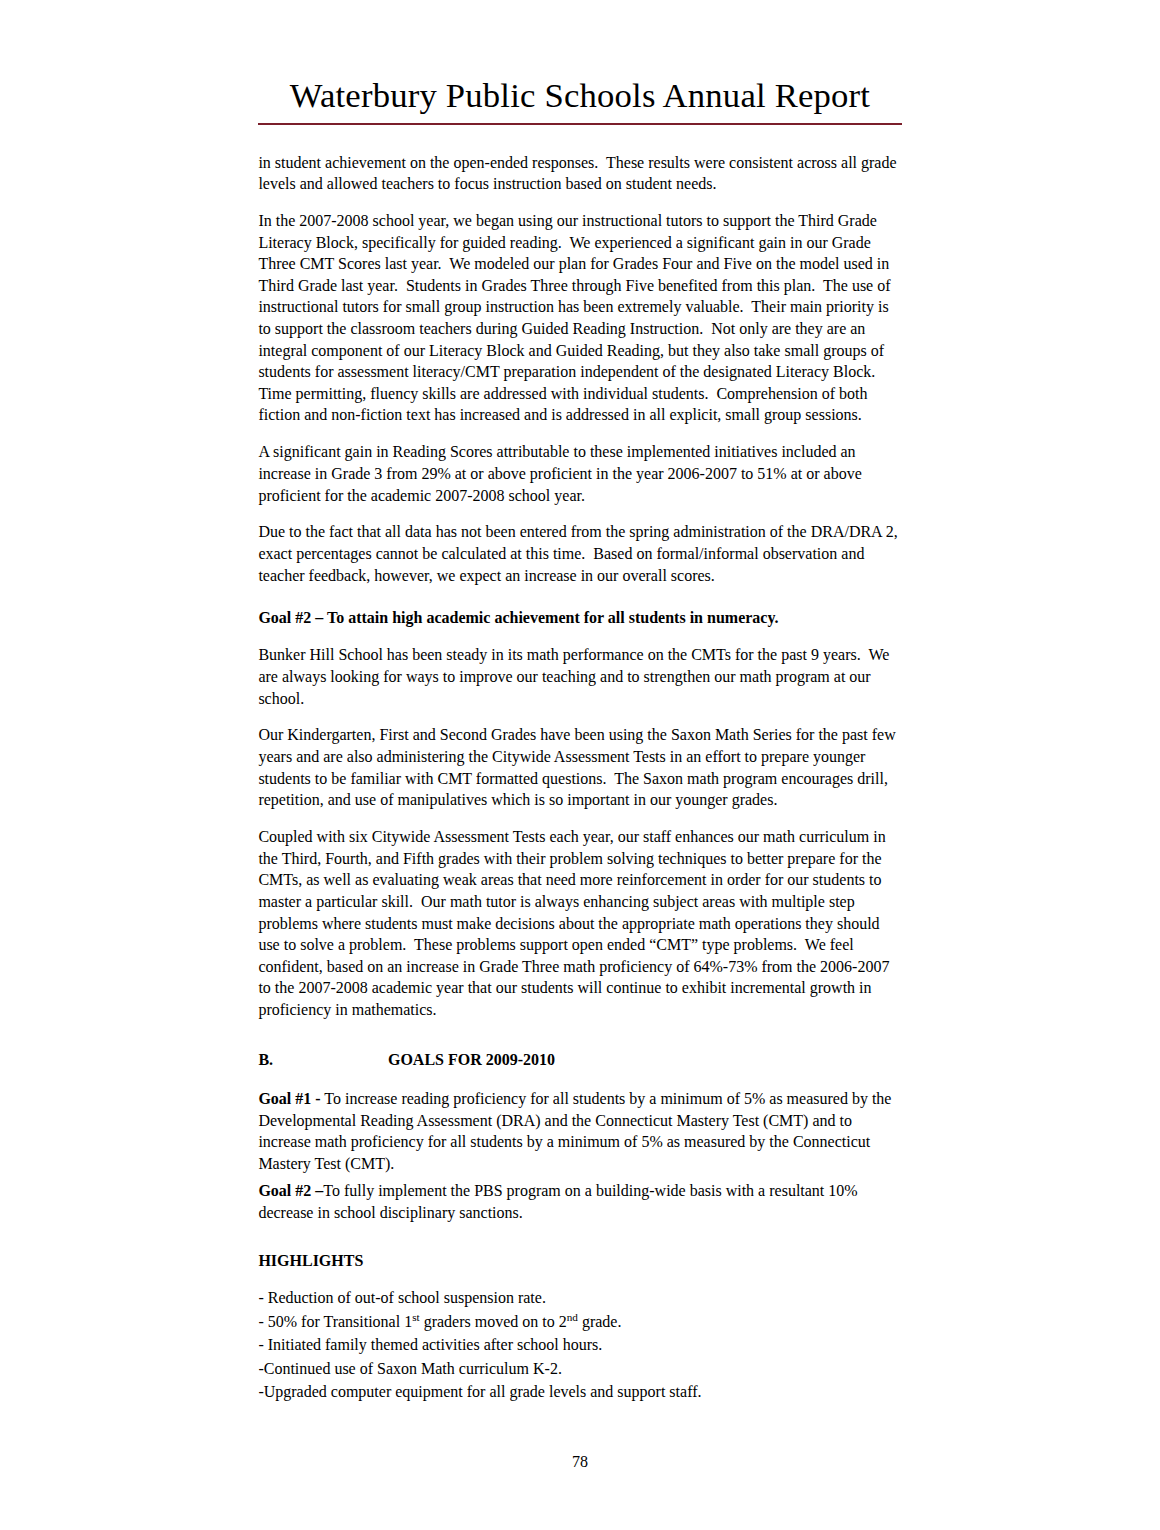Waterbury Public Schools Annual Report
in student achievement on the open-ended responses. These results were consistent across all grade levels and allowed teachers to focus instruction based on student needs.
In the 2007-2008 school year, we began using our instructional tutors to support the Third Grade Literacy Block, specifically for guided reading. We experienced a significant gain in our Grade Three CMT Scores last year. We modeled our plan for Grades Four and Five on the model used in Third Grade last year. Students in Grades Three through Five benefited from this plan. The use of instructional tutors for small group instruction has been extremely valuable. Their main priority is to support the classroom teachers during Guided Reading Instruction. Not only are they are an integral component of our Literacy Block and Guided Reading, but they also take small groups of students for assessment literacy/CMT preparation independent of the designated Literacy Block. Time permitting, fluency skills are addressed with individual students. Comprehension of both fiction and non-fiction text has increased and is addressed in all explicit, small group sessions.
A significant gain in Reading Scores attributable to these implemented initiatives included an increase in Grade 3 from 29% at or above proficient in the year 2006-2007 to 51% at or above proficient for the academic 2007-2008 school year.
Due to the fact that all data has not been entered from the spring administration of the DRA/DRA 2, exact percentages cannot be calculated at this time. Based on formal/informal observation and teacher feedback, however, we expect an increase in our overall scores.
Goal #2 – To attain high academic achievement for all students in numeracy.
Bunker Hill School has been steady in its math performance on the CMTs for the past 9 years. We are always looking for ways to improve our teaching and to strengthen our math program at our school.
Our Kindergarten, First and Second Grades have been using the Saxon Math Series for the past few years and are also administering the Citywide Assessment Tests in an effort to prepare younger students to be familiar with CMT formatted questions. The Saxon math program encourages drill, repetition, and use of manipulatives which is so important in our younger grades.
Coupled with six Citywide Assessment Tests each year, our staff enhances our math curriculum in the Third, Fourth, and Fifth grades with their problem solving techniques to better prepare for the CMTs, as well as evaluating weak areas that need more reinforcement in order for our students to master a particular skill. Our math tutor is always enhancing subject areas with multiple step problems where students must make decisions about the appropriate math operations they should use to solve a problem. These problems support open ended “CMT” type problems. We feel confident, based on an increase in Grade Three math proficiency of 64%-73% from the 2006-2007 to the 2007-2008 academic year that our students will continue to exhibit incremental growth in proficiency in mathematics.
B. GOALS FOR 2009-2010
Goal #1 - To increase reading proficiency for all students by a minimum of 5% as measured by the Developmental Reading Assessment (DRA) and the Connecticut Mastery Test (CMT) and to increase math proficiency for all students by a minimum of 5% as measured by the Connecticut Mastery Test (CMT).
Goal #2 –To fully implement the PBS program on a building-wide basis with a resultant 10% decrease in school disciplinary sanctions.
HIGHLIGHTS
- Reduction of out-of school suspension rate.
- 50% for Transitional 1st graders moved on to 2nd grade.
- Initiated family themed activities after school hours.
-Continued use of Saxon Math curriculum K-2.
-Upgraded computer equipment for all grade levels and support staff.
78